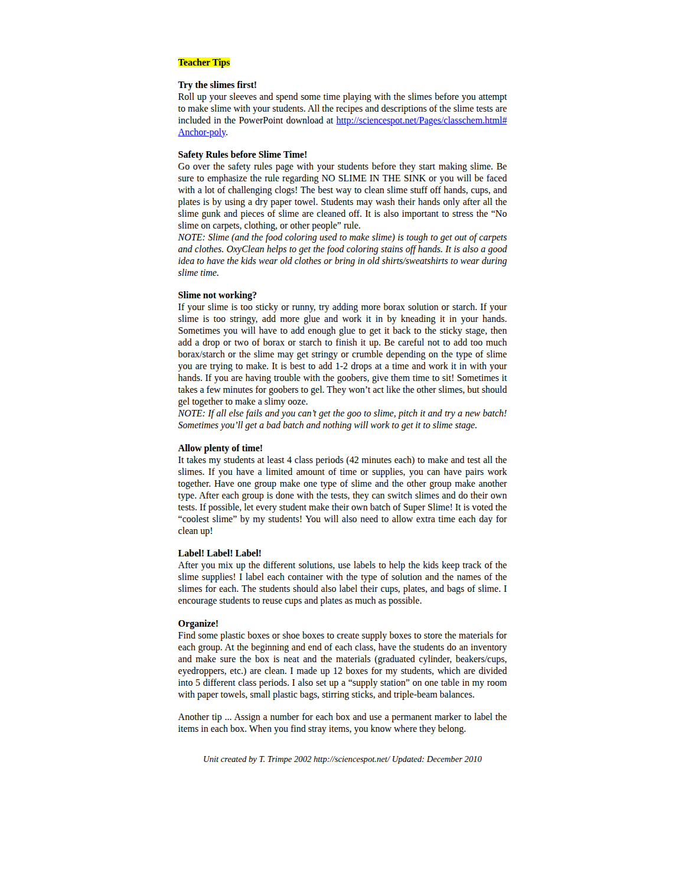Teacher Tips
Try the slimes first!
Roll up your sleeves and spend some time playing with the slimes before you attempt to make slime with your students. All the recipes and descriptions of the slime tests are included in the PowerPoint download at http://sciencespot.net/Pages/classchem.html#Anchor-poly.
Safety Rules before Slime Time!
Go over the safety rules page with your students before they start making slime. Be sure to emphasize the rule regarding NO SLIME IN THE SINK or you will be faced with a lot of challenging clogs! The best way to clean slime stuff off hands, cups, and plates is by using a dry paper towel. Students may wash their hands only after all the slime gunk and pieces of slime are cleaned off. It is also important to stress the “No slime on carpets, clothing, or other people” rule.
NOTE: Slime (and the food coloring used to make slime) is tough to get out of carpets and clothes. OxyClean helps to get the food coloring stains off hands. It is also a good idea to have the kids wear old clothes or bring in old shirts/sweatshirts to wear during slime time.
Slime not working?
If your slime is too sticky or runny, try adding more borax solution or starch. If your slime is too stringy, add more glue and work it in by kneading it in your hands. Sometimes you will have to add enough glue to get it back to the sticky stage, then add a drop or two of borax or starch to finish it up. Be careful not to add too much borax/starch or the slime may get stringy or crumble depending on the type of slime you are trying to make. It is best to add 1-2 drops at a time and work it in with your hands. If you are having trouble with the goobers, give them time to sit! Sometimes it takes a few minutes for goobers to gel. They won’t act like the other slimes, but should gel together to make a slimy ooze.
NOTE: If all else fails and you can’t get the goo to slime, pitch it and try a new batch! Sometimes you’ll get a bad batch and nothing will work to get it to slime stage.
Allow plenty of time!
It takes my students at least 4 class periods (42 minutes each) to make and test all the slimes. If you have a limited amount of time or supplies, you can have pairs work together. Have one group make one type of slime and the other group make another type. After each group is done with the tests, they can switch slimes and do their own tests. If possible, let every student make their own batch of Super Slime! It is voted the “coolest slime” by my students! You will also need to allow extra time each day for clean up!
Label! Label! Label!
After you mix up the different solutions, use labels to help the kids keep track of the slime supplies! I label each container with the type of solution and the names of the slimes for each. The students should also label their cups, plates, and bags of slime. I encourage students to reuse cups and plates as much as possible.
Organize!
Find some plastic boxes or shoe boxes to create supply boxes to store the materials for each group. At the beginning and end of each class, have the students do an inventory and make sure the box is neat and the materials (graduated cylinder, beakers/cups, eyedroppers, etc.) are clean. I made up 12 boxes for my students, which are divided into 5 different class periods. I also set up a “supply station” on one table in my room with paper towels, small plastic bags, stirring sticks, and triple-beam balances.
Another tip ... Assign a number for each box and use a permanent marker to label the items in each box. When you find stray items, you know where they belong.
Unit created by T. Trimpe 2002 http://sciencespot.net/ Updated: December 2010